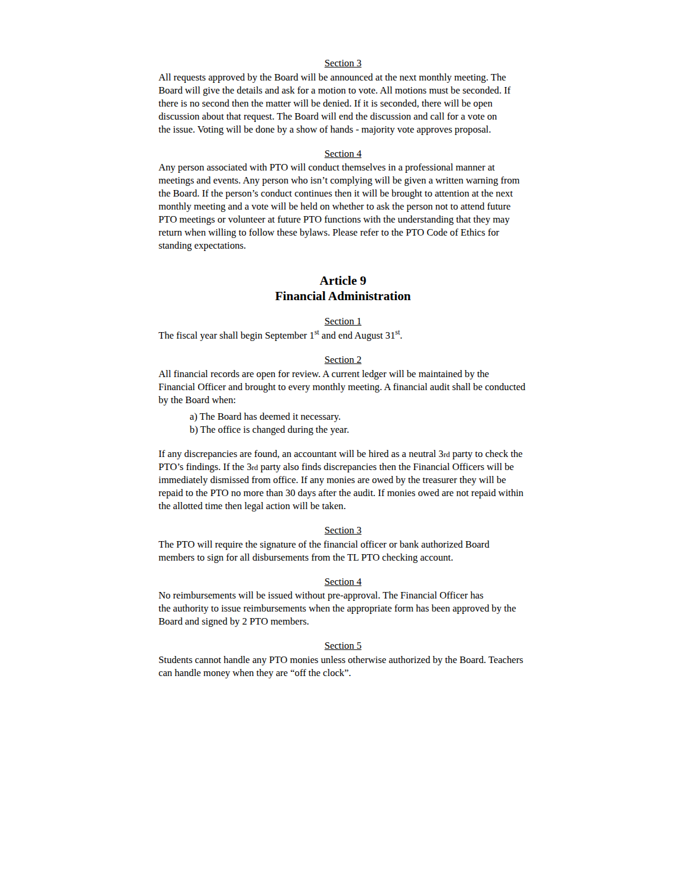Section 3
All requests approved by the Board will be announced at the next monthly meeting. The Board will give the details and ask for a motion to vote. All motions must be seconded. If there is no second then the matter will be denied. If it is seconded, there will be open discussion about that request. The Board will end the discussion and call for a vote on
the issue. Voting will be done by a show of hands - majority vote approves proposal.
Section 4
Any person associated with PTO will conduct themselves in a professional manner at meetings and events. Any person who isn’t complying will be given a written warning from the Board. If the person’s conduct continues then it will be brought to attention at the next monthly meeting and a vote will be held on whether to ask the person not to attend future PTO meetings or volunteer at future PTO functions with the understanding that they may return when willing to follow these bylaws. Please refer to the PTO Code of Ethics for standing expectations.
Article 9 Financial Administration
Section 1
The fiscal year shall begin September 1st and end August 31st.
Section 2
All financial records are open for review. A current ledger will be maintained by the Financial Officer and brought to every monthly meeting. A financial audit shall be conducted by the Board when:
a) The Board has deemed it necessary.
b) The office is changed during the year.
If any discrepancies are found, an accountant will be hired as a neutral 3rd party to check the PTO’s findings. If the 3rd party also finds discrepancies then the Financial Officers will be immediately dismissed from office. If any monies are owed by the treasurer they will be repaid to the PTO no more than 30 days after the audit. If monies owed are not repaid within the allotted time then legal action will be taken.
Section 3
The PTO will require the signature of the financial officer or bank authorized Board members to sign for all disbursements from the TL PTO checking account.
Section 4
No reimbursements will be issued without pre-approval. The Financial Officer has
the authority to issue reimbursements when the appropriate form has been approved by the Board and signed by 2 PTO members.
Section 5
Students cannot handle any PTO monies unless otherwise authorized by the Board. Teachers can handle money when they are “off the clock”.